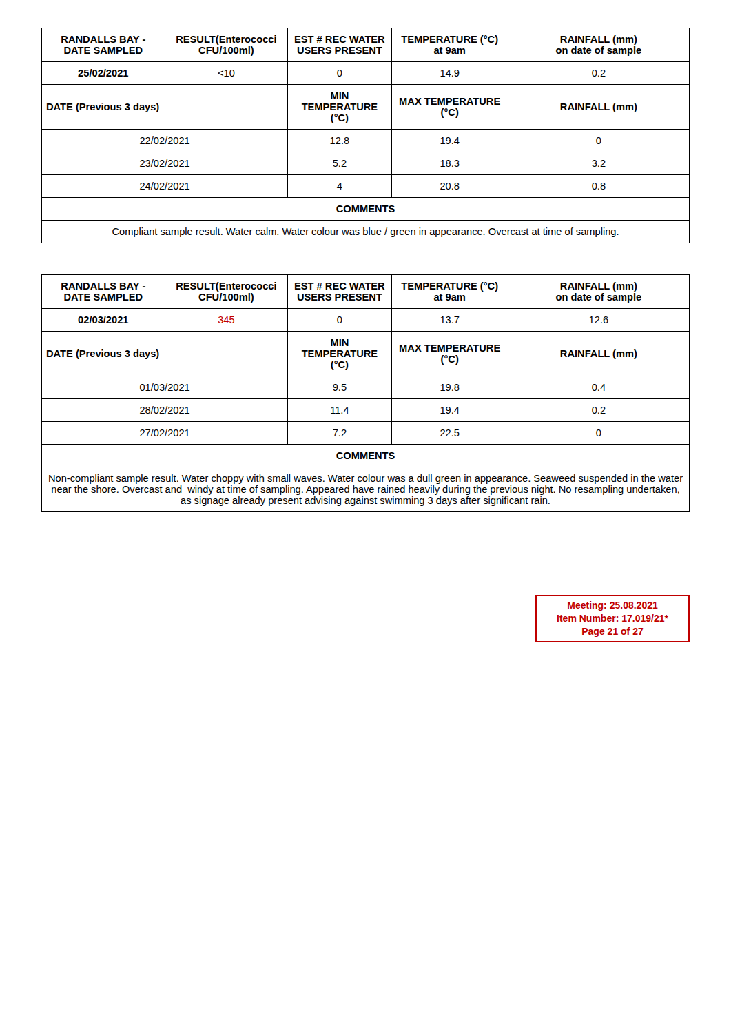| RANDALLS BAY - DATE SAMPLED | RESULT(Enterococci CFU/100ml) | EST # REC WATER USERS PRESENT | TEMPERATURE (°C) at 9am | RAINFALL (mm) on date of sample |
| --- | --- | --- | --- | --- |
| 25/02/2021 | <10 | 0 | 14.9 | 0.2 |
| DATE (Previous 3 days) | MIN TEMPERATURE (°C) | MAX TEMPERATURE (°C) | RAINFALL (mm) |
| 22/02/2021 | 12.8 | 19.4 | 0 |
| 23/02/2021 | 5.2 | 18.3 | 3.2 |
| 24/02/2021 | 4 | 20.8 | 0.8 |
| COMMENTS |
| Compliant sample result. Water calm. Water colour was blue / green in appearance. Overcast at time of sampling. |
| RANDALLS BAY - DATE SAMPLED | RESULT(Enterococci CFU/100ml) | EST # REC WATER USERS PRESENT | TEMPERATURE (°C) at 9am | RAINFALL (mm) on date of sample |
| --- | --- | --- | --- | --- |
| 02/03/2021 | 345 | 0 | 13.7 | 12.6 |
| DATE (Previous 3 days) | MIN TEMPERATURE (°C) | MAX TEMPERATURE (°C) | RAINFALL (mm) |
| 01/03/2021 | 9.5 | 19.8 | 0.4 |
| 28/02/2021 | 11.4 | 19.4 | 0.2 |
| 27/02/2021 | 7.2 | 22.5 | 0 |
| COMMENTS |
| Non-compliant sample result. Water choppy with small waves. Water colour was a dull green in appearance. Seaweed suspended in the water near the shore. Overcast and windy at time of sampling. Appeared have rained heavily during the previous night. No resampling undertaken, as signage already present advising against swimming 3 days after significant rain. |
Meeting: 25.08.2021
Item Number: 17.019/21*
Page 21 of 27